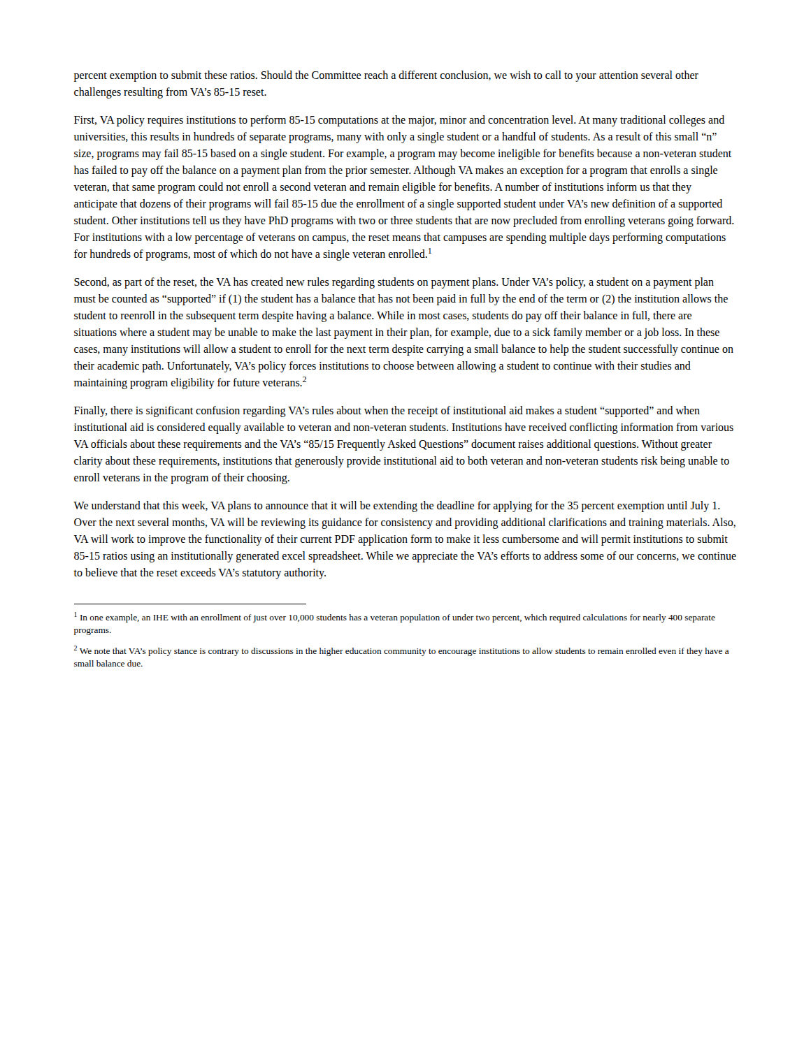percent exemption to submit these ratios. Should the Committee reach a different conclusion, we wish to call to your attention several other challenges resulting from VA’s 85-15 reset.
First, VA policy requires institutions to perform 85-15 computations at the major, minor and concentration level. At many traditional colleges and universities, this results in hundreds of separate programs, many with only a single student or a handful of students. As a result of this small “n” size, programs may fail 85-15 based on a single student. For example, a program may become ineligible for benefits because a non-veteran student has failed to pay off the balance on a payment plan from the prior semester. Although VA makes an exception for a program that enrolls a single veteran, that same program could not enroll a second veteran and remain eligible for benefits. A number of institutions inform us that they anticipate that dozens of their programs will fail 85-15 due the enrollment of a single supported student under VA’s new definition of a supported student. Other institutions tell us they have PhD programs with two or three students that are now precluded from enrolling veterans going forward. For institutions with a low percentage of veterans on campus, the reset means that campuses are spending multiple days performing computations for hundreds of programs, most of which do not have a single veteran enrolled.1
Second, as part of the reset, the VA has created new rules regarding students on payment plans. Under VA’s policy, a student on a payment plan must be counted as “supported” if (1) the student has a balance that has not been paid in full by the end of the term or (2) the institution allows the student to reenroll in the subsequent term despite having a balance. While in most cases, students do pay off their balance in full, there are situations where a student may be unable to make the last payment in their plan, for example, due to a sick family member or a job loss. In these cases, many institutions will allow a student to enroll for the next term despite carrying a small balance to help the student successfully continue on their academic path. Unfortunately, VA’s policy forces institutions to choose between allowing a student to continue with their studies and maintaining program eligibility for future veterans.2
Finally, there is significant confusion regarding VA’s rules about when the receipt of institutional aid makes a student “supported” and when institutional aid is considered equally available to veteran and non-veteran students. Institutions have received conflicting information from various VA officials about these requirements and the VA’s “85/15 Frequently Asked Questions” document raises additional questions. Without greater clarity about these requirements, institutions that generously provide institutional aid to both veteran and non-veteran students risk being unable to enroll veterans in the program of their choosing.
We understand that this week, VA plans to announce that it will be extending the deadline for applying for the 35 percent exemption until July 1. Over the next several months, VA will be reviewing its guidance for consistency and providing additional clarifications and training materials. Also, VA will work to improve the functionality of their current PDF application form to make it less cumbersome and will permit institutions to submit 85-15 ratios using an institutionally generated excel spreadsheet. While we appreciate the VA’s efforts to address some of our concerns, we continue to believe that the reset exceeds VA’s statutory authority.
1 In one example, an IHE with an enrollment of just over 10,000 students has a veteran population of under two percent, which required calculations for nearly 400 separate programs.
2 We note that VA’s policy stance is contrary to discussions in the higher education community to encourage institutions to allow students to remain enrolled even if they have a small balance due.